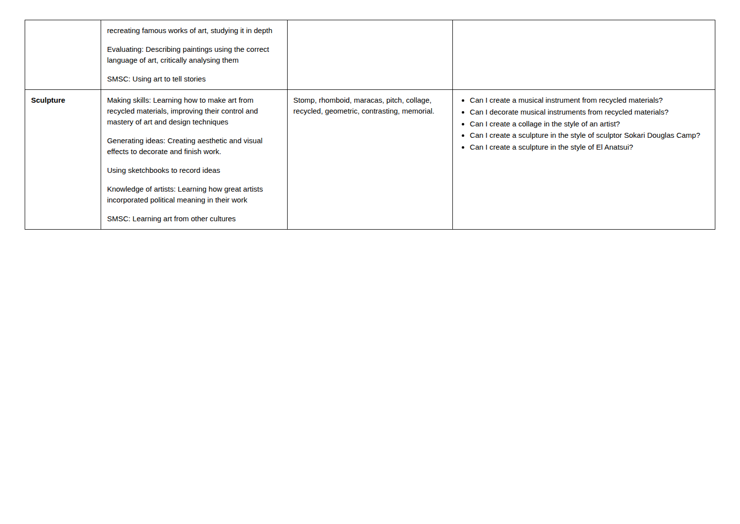| | recreating famous works of art, studying it in depth Evaluating: Describing paintings using the correct language of art, critically analysing them SMSC: Using art to tell stories | | |
| Sculpture | Making skills: Learning how to make art from recycled materials, improving their control and mastery of art and design techniques Generating ideas: Creating aesthetic and visual effects to decorate and finish work. Using sketchbooks to record ideas Knowledge of artists: Learning how great artists incorporated political meaning in their work SMSC: Learning art from other cultures | Stomp, rhomboid, maracas, pitch, collage, recycled, geometric, contrasting, memorial. | Can I create a musical instrument from recycled materials? Can I decorate musical instruments from recycled materials? Can I create a collage in the style of an artist? Can I create a sculpture in the style of sculptor Sokari Douglas Camp? Can I create a sculpture in the style of El Anatsui? |